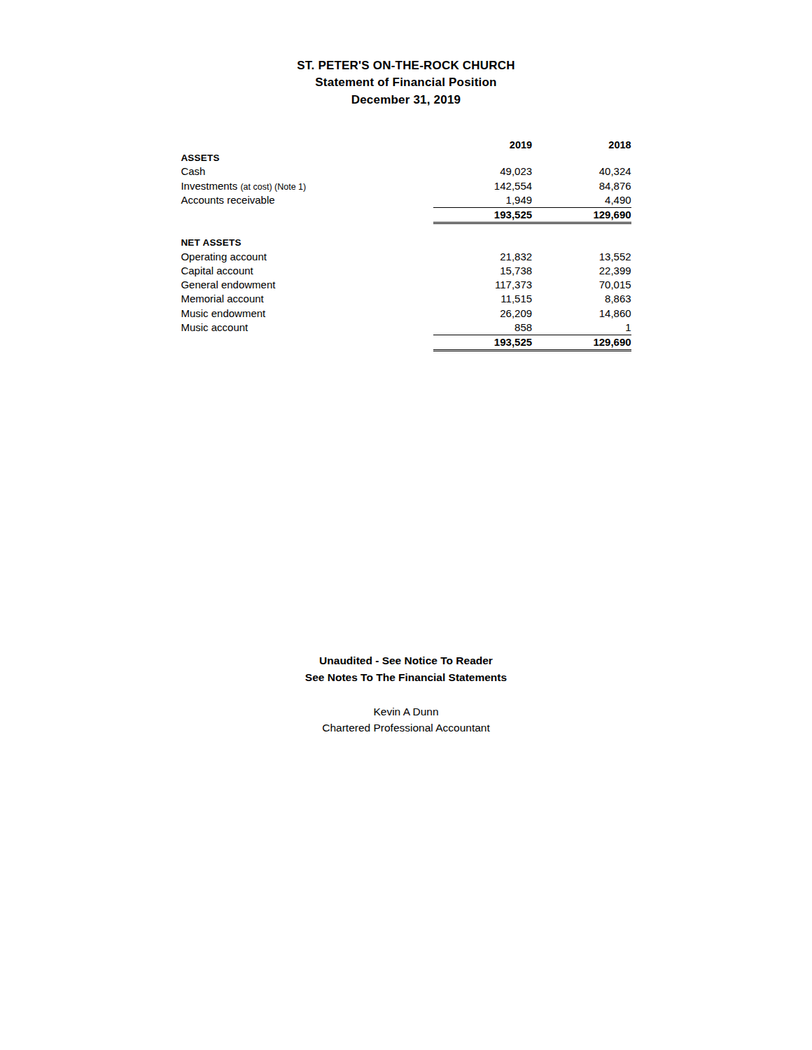ST. PETER'S ON-THE-ROCK CHURCH Statement of Financial Position December 31, 2019
| | 2019 | 2018 |
| --- | --- | --- |
| ASSETS | | |
| Cash | 49,023 | 40,324 |
| Investments (at cost) (Note 1) | 142,554 | 84,876 |
| Accounts receivable | 1,949 | 4,490 |
| | 193,525 | 129,690 |
| NET ASSETS | | |
| Operating account | 21,832 | 13,552 |
| Capital account | 15,738 | 22,399 |
| General endowment | 117,373 | 70,015 |
| Memorial account | 11,515 | 8,863 |
| Music endowment | 26,209 | 14,860 |
| Music account | 858 | 1 |
| | 193,525 | 129,690 |
Unaudited - See Notice To Reader
See Notes To The Financial Statements
Kevin A Dunn
Chartered Professional Accountant